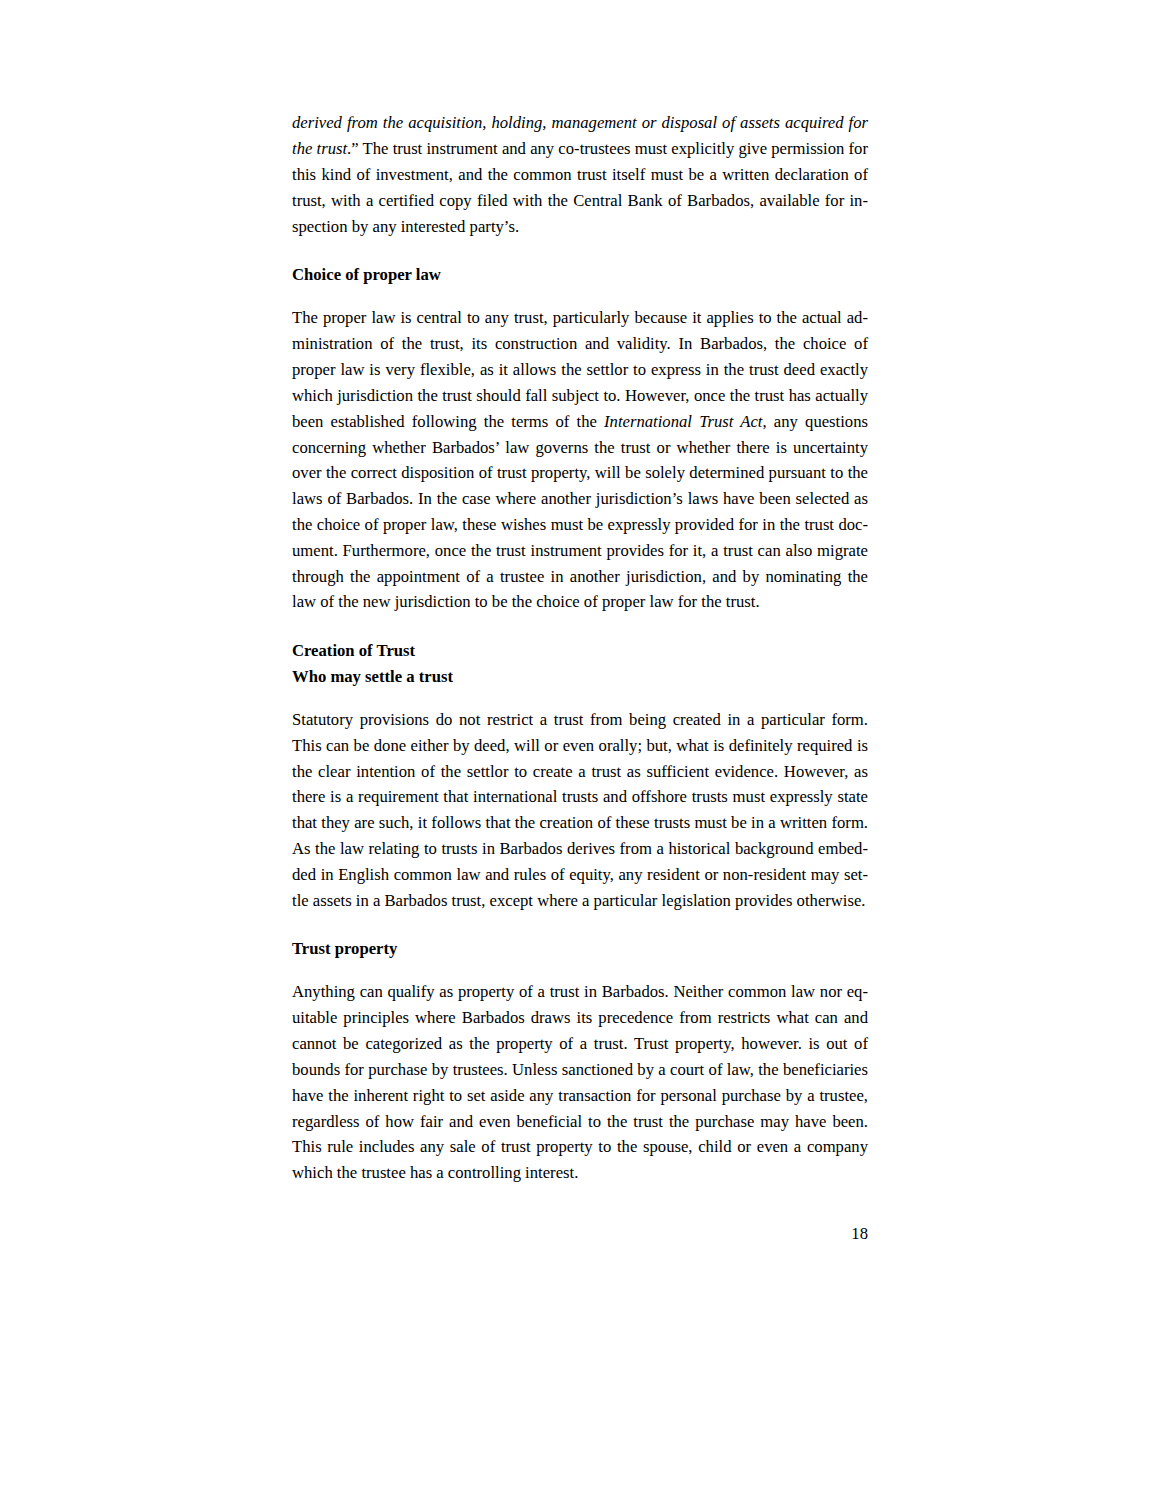derived from the acquisition, holding, management or disposal of assets acquired for the trust.” The trust instrument and any co-trustees must explicitly give permission for this kind of investment, and the common trust itself must be a written declaration of trust, with a certified copy filed with the Central Bank of Barbados, available for inspection by any interested party’s.
Choice of proper law
The proper law is central to any trust, particularly because it applies to the actual administration of the trust, its construction and validity. In Barbados, the choice of proper law is very flexible, as it allows the settlor to express in the trust deed exactly which jurisdiction the trust should fall subject to. However, once the trust has actually been established following the terms of the International Trust Act, any questions concerning whether Barbados’ law governs the trust or whether there is uncertainty over the correct disposition of trust property, will be solely determined pursuant to the laws of Barbados. In the case where another jurisdiction’s laws have been selected as the choice of proper law, these wishes must be expressly provided for in the trust document. Furthermore, once the trust instrument provides for it, a trust can also migrate through the appointment of a trustee in another jurisdiction, and by nominating the law of the new jurisdiction to be the choice of proper law for the trust.
Creation of Trust
Who may settle a trust
Statutory provisions do not restrict a trust from being created in a particular form. This can be done either by deed, will or even orally; but, what is definitely required is the clear intention of the settlor to create a trust as sufficient evidence. However, as there is a requirement that international trusts and offshore trusts must expressly state that they are such, it follows that the creation of these trusts must be in a written form. As the law relating to trusts in Barbados derives from a historical background embedded in English common law and rules of equity, any resident or non-resident may settle assets in a Barbados trust, except where a particular legislation provides otherwise.
Trust property
Anything can qualify as property of a trust in Barbados. Neither common law nor equitable principles where Barbados draws its precedence from restricts what can and cannot be categorized as the property of a trust. Trust property, however. is out of bounds for purchase by trustees. Unless sanctioned by a court of law, the beneficiaries have the inherent right to set aside any transaction for personal purchase by a trustee, regardless of how fair and even beneficial to the trust the purchase may have been. This rule includes any sale of trust property to the spouse, child or even a company which the trustee has a controlling interest.
18